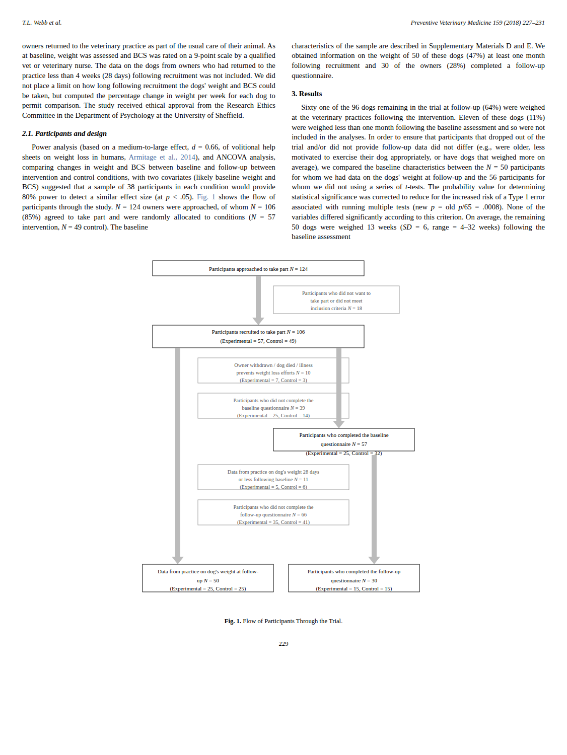T.L. Webb et al. Preventive Veterinary Medicine 159 (2018) 227–231
owners returned to the veterinary practice as part of the usual care of their animal. As at baseline, weight was assessed and BCS was rated on a 9-point scale by a qualified vet or veterinary nurse. The data on the dogs from owners who had returned to the practice less than 4 weeks (28 days) following recruitment was not included. We did not place a limit on how long following recruitment the dogs' weight and BCS could be taken, but computed the percentage change in weight per week for each dog to permit comparison. The study received ethical approval from the Research Ethics Committee in the Department of Psychology at the University of Sheffield.
2.1. Participants and design
Power analysis (based on a medium-to-large effect, d = 0.66, of volitional help sheets on weight loss in humans, Armitage et al., 2014), and ANCOVA analysis, comparing changes in weight and BCS between baseline and follow-up between intervention and control conditions, with two covariates (likely baseline weight and BCS) suggested that a sample of 38 participants in each condition would provide 80% power to detect a similar effect size (at p < .05). Fig. 1 shows the flow of participants through the study. N = 124 owners were approached, of whom N = 106 (85%) agreed to take part and were randomly allocated to conditions (N = 57 intervention, N = 49 control). The baseline
characteristics of the sample are described in Supplementary Materials D and E. We obtained information on the weight of 50 of these dogs (47%) at least one month following recruitment and 30 of the owners (28%) completed a follow-up questionnaire.
3. Results
Sixty one of the 96 dogs remaining in the trial at follow-up (64%) were weighed at the veterinary practices following the intervention. Eleven of these dogs (11%) were weighed less than one month following the baseline assessment and so were not included in the analyses. In order to ensure that participants that dropped out of the trial and/or did not provide follow-up data did not differ (e.g., were older, less motivated to exercise their dog appropriately, or have dogs that weighed more on average), we compared the baseline characteristics between the N = 50 participants for whom we had data on the dogs' weight at follow-up and the 56 participants for whom we did not using a series of t-tests. The probability value for determining statistical significance was corrected to reduce for the increased risk of a Type 1 error associated with running multiple tests (new p = old p/65 = .0008). None of the variables differed significantly according to this criterion. On average, the remaining 50 dogs were weighed 13 weeks (SD = 6, range = 4–32 weeks) following the baseline assessment
Participants approached to take part N = 124 Participants who did not want to take part or did not meet inclusion criteria N = 18 Participants recruited to take part N = 106 (Experimental = 57, Control = 49) Owner withdrawn / dog died / illness prevents weight loss efforts N = 10 (Experimental = 7, Control = 3) Participants who did not complete the baseline questionnaire N = 39 (Experimental = 25, Control = 14) Participants who completed the baseline questionnaire N = 57 (Experimental = 25, Control = 32) Data from practice on dog's weight 28 days or less following baseline N = 11 (Experimental = 5, Control = 6) Participants who did not complete the follow-up questionnaire N = 66 (Experimental = 35, Control = 41) Data from practice on dog's weight at follow- up N = 50 (Experimental = 25, Control = 25) Participants who completed the follow-up questionnaire N = 30 (Experimental = 15, Control = 15)
Fig. 1. Flow of Participants Through the Trial.
229